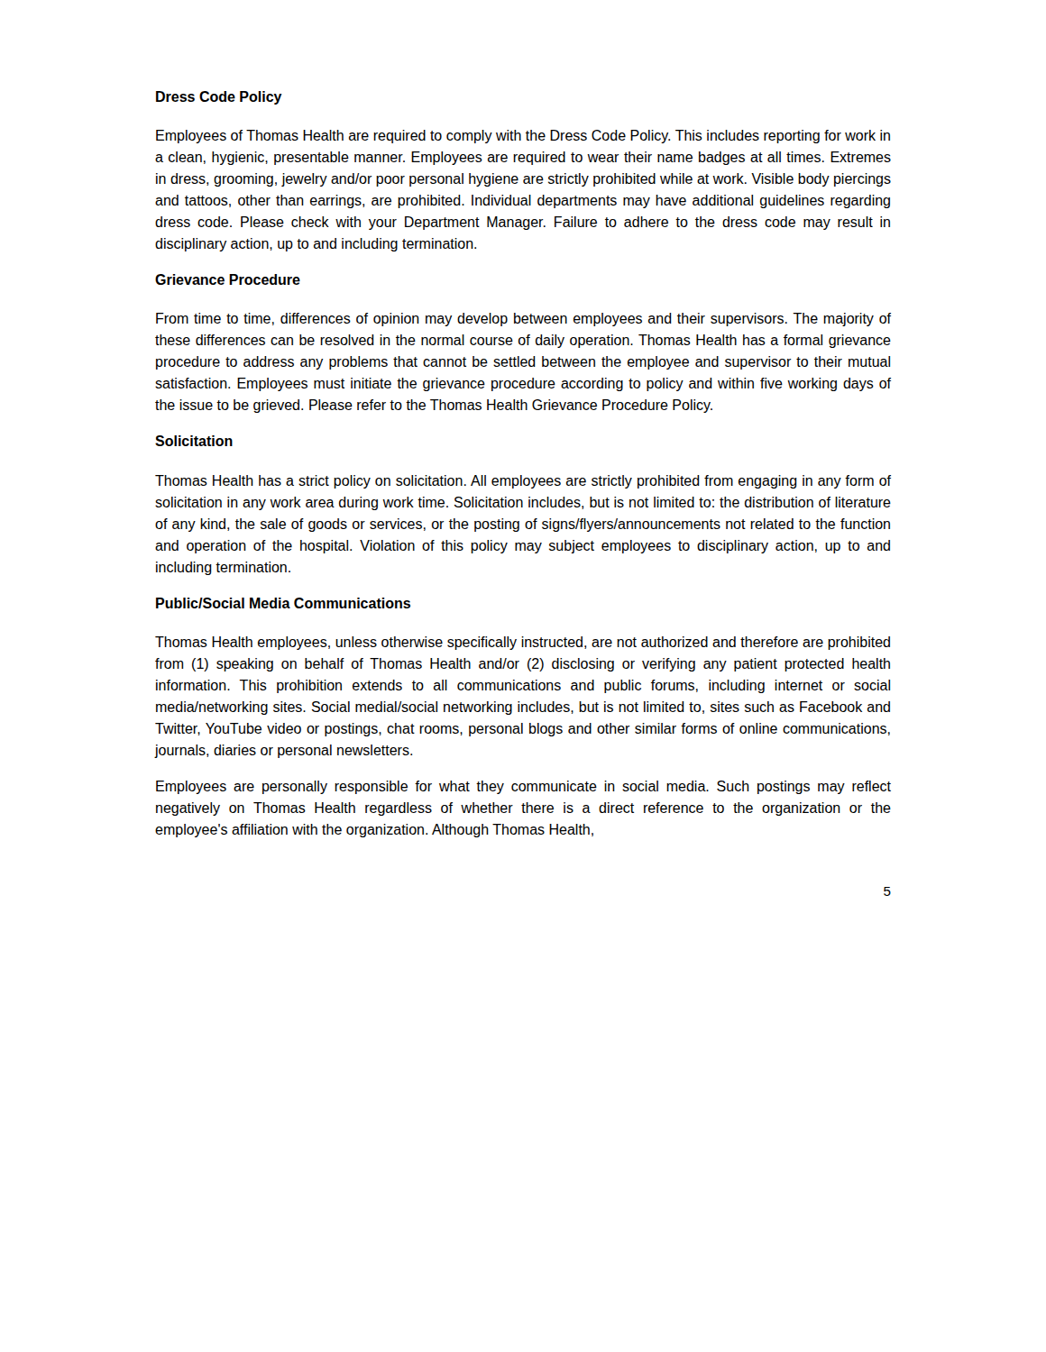Dress Code Policy
Employees of Thomas Health are required to comply with the Dress Code Policy. This includes reporting for work in a clean, hygienic, presentable manner. Employees are required to wear their name badges at all times. Extremes in dress, grooming, jewelry and/or poor personal hygiene are strictly prohibited while at work. Visible body piercings and tattoos, other than earrings, are prohibited. Individual departments may have additional guidelines regarding dress code. Please check with your Department Manager. Failure to adhere to the dress code may result in disciplinary action, up to and including termination.
Grievance Procedure
From time to time, differences of opinion may develop between employees and their supervisors. The majority of these differences can be resolved in the normal course of daily operation. Thomas Health has a formal grievance procedure to address any problems that cannot be settled between the employee and supervisor to their mutual satisfaction. Employees must initiate the grievance procedure according to policy and within five working days of the issue to be grieved. Please refer to the Thomas Health Grievance Procedure Policy.
Solicitation
Thomas Health has a strict policy on solicitation. All employees are strictly prohibited from engaging in any form of solicitation in any work area during work time. Solicitation includes, but is not limited to: the distribution of literature of any kind, the sale of goods or services, or the posting of signs/flyers/announcements not related to the function and operation of the hospital. Violation of this policy may subject employees to disciplinary action, up to and including termination.
Public/Social Media Communications
Thomas Health employees, unless otherwise specifically instructed, are not authorized and therefore are prohibited from (1) speaking on behalf of Thomas Health and/or (2) disclosing or verifying any patient protected health information. This prohibition extends to all communications and public forums, including internet or social media/networking sites. Social medial/social networking includes, but is not limited to, sites such as Facebook and Twitter, YouTube video or postings, chat rooms, personal blogs and other similar forms of online communications, journals, diaries or personal newsletters.
Employees are personally responsible for what they communicate in social media. Such postings may reflect negatively on Thomas Health regardless of whether there is a direct reference to the organization or the employee's affiliation with the organization. Although Thomas Health,
5